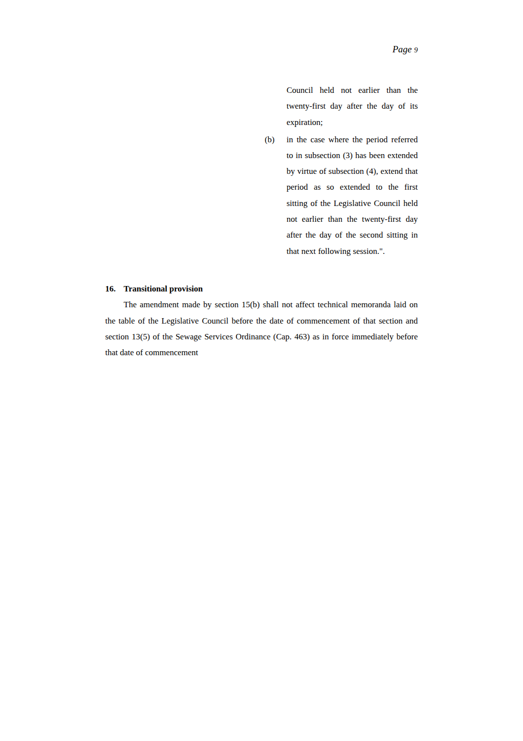Page 9
Council held not earlier than the twenty-first day after the day of its expiration;
(b)
in the case where the period referred to in subsection (3) has been extended by virtue of subsection (4), extend that period as so extended to the first sitting of the Legislative Council held not earlier than the twenty-first day after the day of the second sitting in that next following session.".
16. Transitional provision
The amendment made by section 15(b) shall not affect technical memoranda laid on the table of the Legislative Council before the date of commencement of that section and section 13(5) of the Sewage Services Ordinance (Cap. 463) as in force immediately before that date of commencement